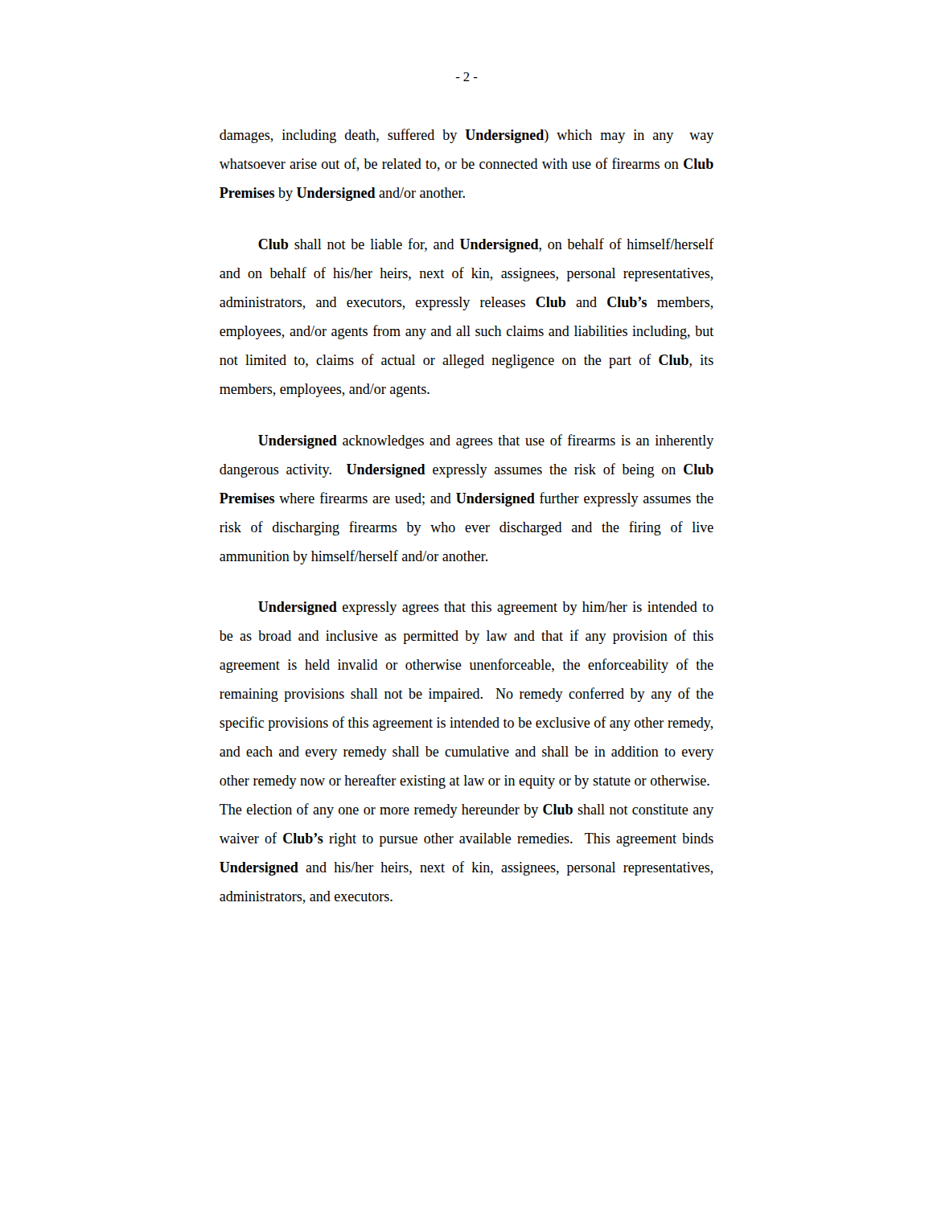- 2 -
damages, including death, suffered by Undersigned) which may in any way whatsoever arise out of, be related to, or be connected with use of firearms on Club Premises by Undersigned and/or another.
Club shall not be liable for, and Undersigned, on behalf of himself/herself and on behalf of his/her heirs, next of kin, assignees, personal representatives, administrators, and executors, expressly releases Club and Club’s members, employees, and/or agents from any and all such claims and liabilities including, but not limited to, claims of actual or alleged negligence on the part of Club, its members, employees, and/or agents.
Undersigned acknowledges and agrees that use of firearms is an inherently dangerous activity. Undersigned expressly assumes the risk of being on Club Premises where firearms are used; and Undersigned further expressly assumes the risk of discharging firearms by who ever discharged and the firing of live ammunition by himself/herself and/or another.
Undersigned expressly agrees that this agreement by him/her is intended to be as broad and inclusive as permitted by law and that if any provision of this agreement is held invalid or otherwise unenforceable, the enforceability of the remaining provisions shall not be impaired. No remedy conferred by any of the specific provisions of this agreement is intended to be exclusive of any other remedy, and each and every remedy shall be cumulative and shall be in addition to every other remedy now or hereafter existing at law or in equity or by statute or otherwise. The election of any one or more remedy hereunder by Club shall not constitute any waiver of Club’s right to pursue other available remedies. This agreement binds Undersigned and his/her heirs, next of kin, assignees, personal representatives, administrators, and executors.